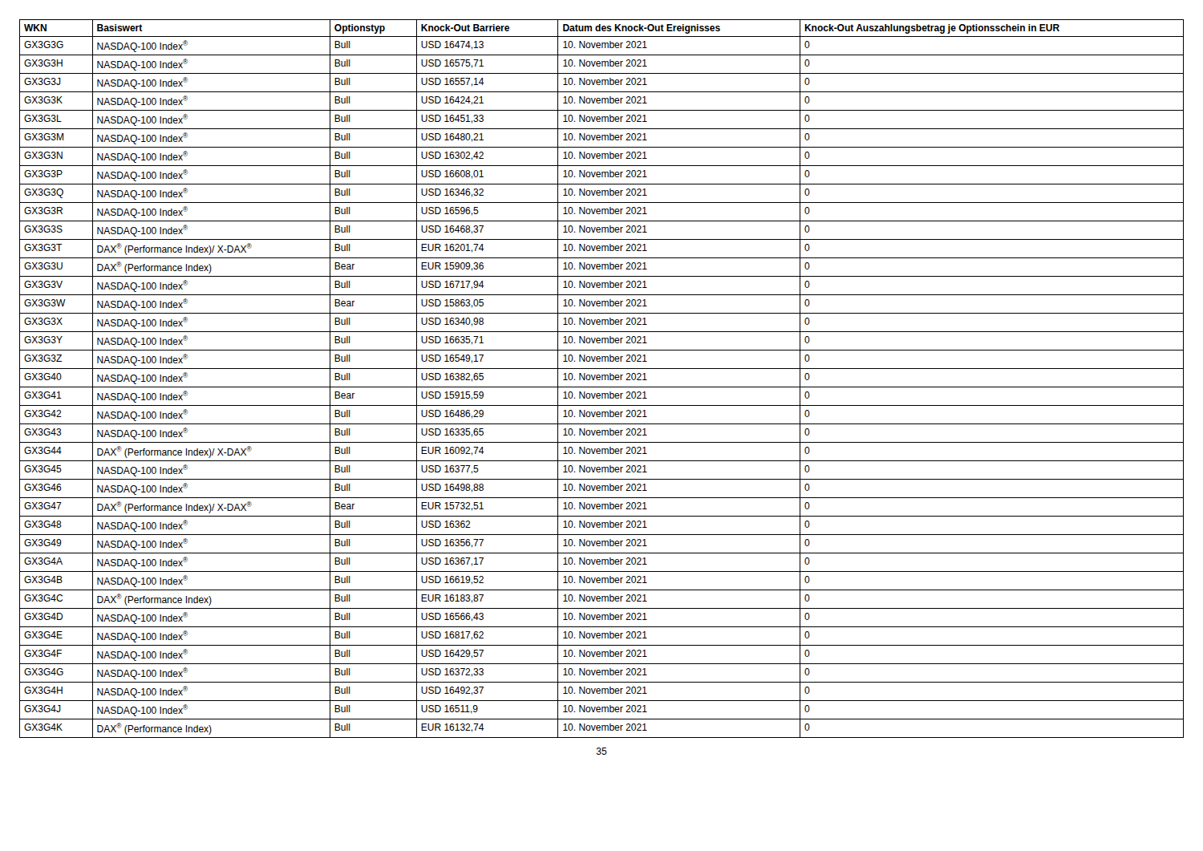Knock-Out Optionsscheine
| WKN | Basiswert | Optionstyp | Knock-Out Barriere | Datum des Knock-Out Ereignisses | Knock-Out Auszahlungsbetrag je Optionsschein in EUR |
| --- | --- | --- | --- | --- | --- |
| GX3G3G | NASDAQ-100 Index ® | Bull | USD 16474,13 | 10. November 2021 | 0 |
| GX3G3H | NASDAQ-100 Index ® | Bull | USD 16575,71 | 10. November 2021 | 0 |
| GX3G3J | NASDAQ-100 Index ® | Bull | USD 16557,14 | 10. November 2021 | 0 |
| GX3G3K | NASDAQ-100 Index ® | Bull | USD 16424,21 | 10. November 2021 | 0 |
| GX3G3L | NASDAQ-100 Index ® | Bull | USD 16451,33 | 10. November 2021 | 0 |
| GX3G3M | NASDAQ-100 Index ® | Bull | USD 16480,21 | 10. November 2021 | 0 |
| GX3G3N | NASDAQ-100 Index ® | Bull | USD 16302,42 | 10. November 2021 | 0 |
| GX3G3P | NASDAQ-100 Index ® | Bull | USD 16608,01 | 10. November 2021 | 0 |
| GX3G3Q | NASDAQ-100 Index ® | Bull | USD 16346,32 | 10. November 2021 | 0 |
| GX3G3R | NASDAQ-100 Index ® | Bull | USD 16596,5 | 10. November 2021 | 0 |
| GX3G3S | NASDAQ-100 Index ® | Bull | USD 16468,37 | 10. November 2021 | 0 |
| GX3G3T | DAX ® (Performance Index)/ X-DAX ® | Bull | EUR 16201,74 | 10. November 2021 | 0 |
| GX3G3U | DAX ® (Performance Index) | Bear | EUR 15909,36 | 10. November 2021 | 0 |
| GX3G3V | NASDAQ-100 Index ® | Bull | USD 16717,94 | 10. November 2021 | 0 |
| GX3G3W | NASDAQ-100 Index ® | Bear | USD 15863,05 | 10. November 2021 | 0 |
| GX3G3X | NASDAQ-100 Index ® | Bull | USD 16340,98 | 10. November 2021 | 0 |
| GX3G3Y | NASDAQ-100 Index ® | Bull | USD 16635,71 | 10. November 2021 | 0 |
| GX3G3Z | NASDAQ-100 Index ® | Bull | USD 16549,17 | 10. November 2021 | 0 |
| GX3G40 | NASDAQ-100 Index ® | Bull | USD 16382,65 | 10. November 2021 | 0 |
| GX3G41 | NASDAQ-100 Index ® | Bear | USD 15915,59 | 10. November 2021 | 0 |
| GX3G42 | NASDAQ-100 Index ® | Bull | USD 16486,29 | 10. November 2021 | 0 |
| GX3G43 | NASDAQ-100 Index ® | Bull | USD 16335,65 | 10. November 2021 | 0 |
| GX3G44 | DAX ® (Performance Index)/ X-DAX ® | Bull | EUR 16092,74 | 10. November 2021 | 0 |
| GX3G45 | NASDAQ-100 Index ® | Bull | USD 16377,5 | 10. November 2021 | 0 |
| GX3G46 | NASDAQ-100 Index ® | Bull | USD 16498,88 | 10. November 2021 | 0 |
| GX3G47 | DAX ® (Performance Index)/ X-DAX ® | Bear | EUR 15732,51 | 10. November 2021 | 0 |
| GX3G48 | NASDAQ-100 Index ® | Bull | USD 16362 | 10. November 2021 | 0 |
| GX3G49 | NASDAQ-100 Index ® | Bull | USD 16356,77 | 10. November 2021 | 0 |
| GX3G4A | NASDAQ-100 Index ® | Bull | USD 16367,17 | 10. November 2021 | 0 |
| GX3G4B | NASDAQ-100 Index ® | Bull | USD 16619,52 | 10. November 2021 | 0 |
| GX3G4C | DAX ® (Performance Index) | Bull | EUR 16183,87 | 10. November 2021 | 0 |
| GX3G4D | NASDAQ-100 Index ® | Bull | USD 16566,43 | 10. November 2021 | 0 |
| GX3G4E | NASDAQ-100 Index ® | Bull | USD 16817,62 | 10. November 2021 | 0 |
| GX3G4F | NASDAQ-100 Index ® | Bull | USD 16429,57 | 10. November 2021 | 0 |
| GX3G4G | NASDAQ-100 Index ® | Bull | USD 16372,33 | 10. November 2021 | 0 |
| GX3G4H | NASDAQ-100 Index ® | Bull | USD 16492,37 | 10. November 2021 | 0 |
| GX3G4J | NASDAQ-100 Index ® | Bull | USD 16511,9 | 10. November 2021 | 0 |
| GX3G4K | DAX ® (Performance Index) | Bull | EUR 16132,74 | 10. November 2021 | 0 |
35